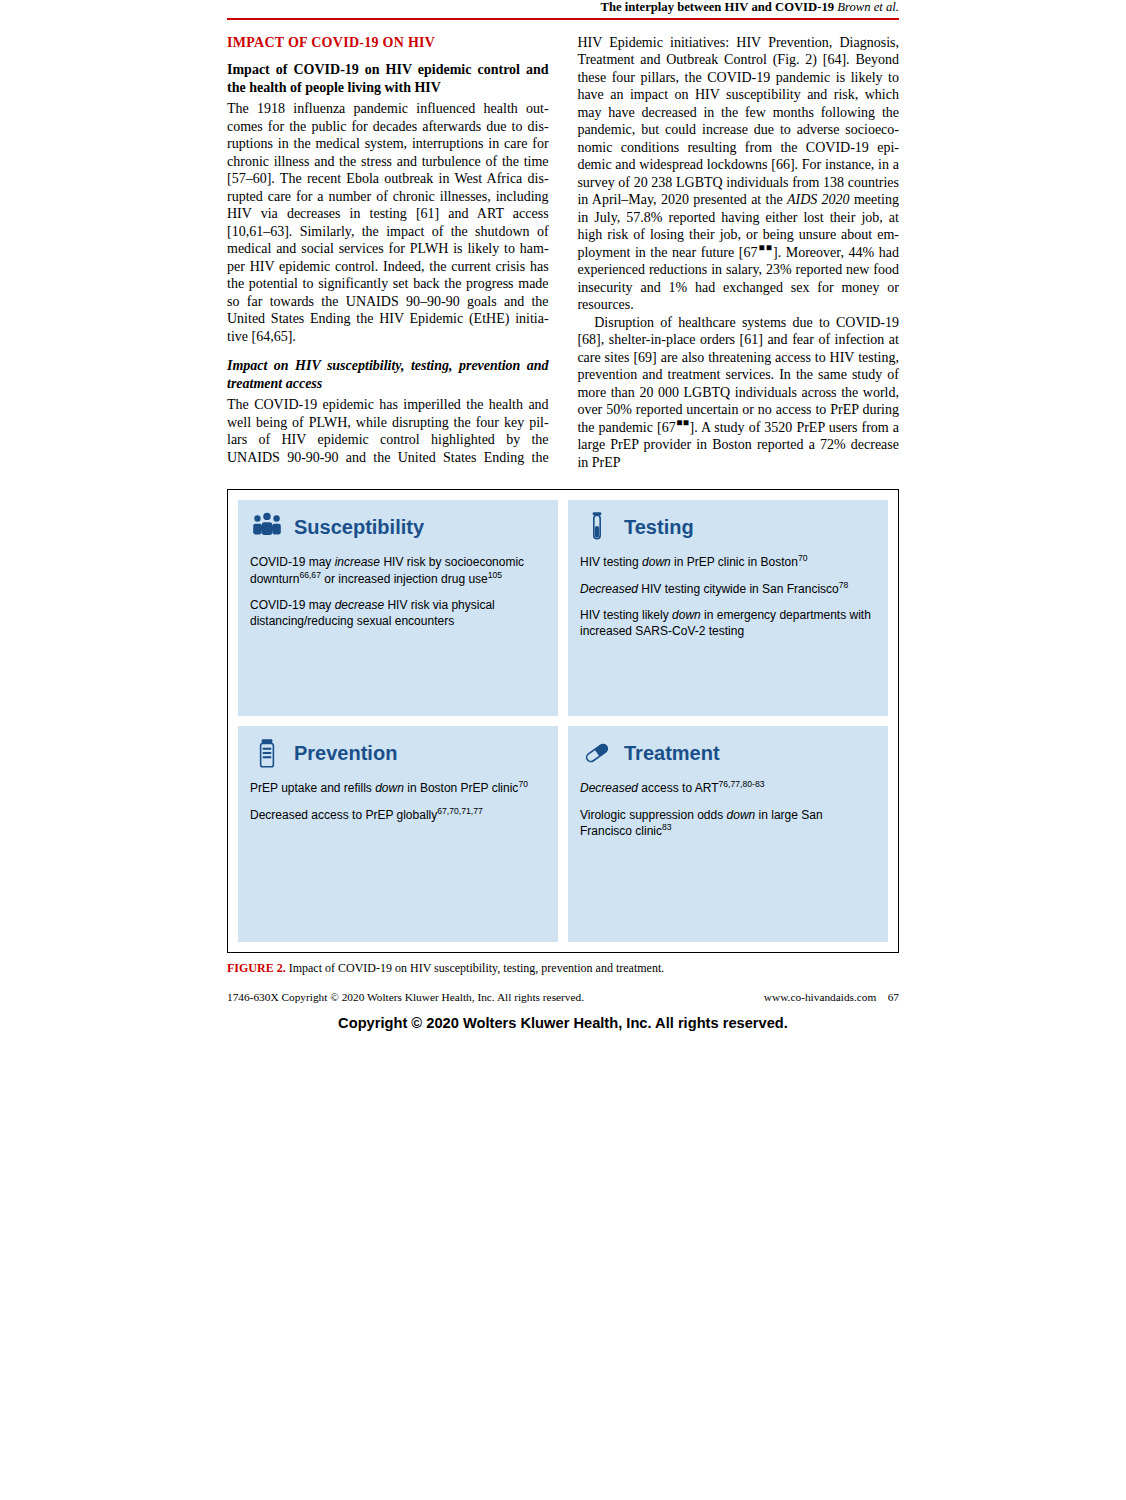The interplay between HIV and COVID-19 Brown et al.
Impact of COVID-19 on HIV
Impact of COVID-19 on HIV epidemic control and the health of people living with HIV
The 1918 influenza pandemic influenced health outcomes for the public for decades afterwards due to disruptions in the medical system, interruptions in care for chronic illness and the stress and turbulence of the time [57–60]. The recent Ebola outbreak in West Africa disrupted care for a number of chronic illnesses, including HIV via decreases in testing [61] and ART access [10,61–63]. Similarly, the impact of the shutdown of medical and social services for PLWH is likely to hamper HIV epidemic control. Indeed, the current crisis has the potential to significantly set back the progress made so far towards the UNAIDS 90–90-90 goals and the United States Ending the HIV Epidemic (EtHE) initiative [64,65].
Impact on HIV susceptibility, testing, prevention and treatment access
The COVID-19 epidemic has imperilled the health and well being of PLWH, while disrupting the four key pillars of HIV epidemic control highlighted by the UNAIDS 90-90-90 and the United States Ending the HIV Epidemic initiatives: HIV Prevention, Diagnosis, Treatment and Outbreak Control (Fig. 2) [64]. Beyond these four pillars, the COVID-19 pandemic is likely to have an impact on HIV susceptibility and risk, which may have decreased in the few months following the pandemic, but could increase due to adverse socioeconomic conditions resulting from the COVID-19 epidemic and widespread lockdowns [66]. For instance, in a survey of 20 238 LGBTQ individuals from 138 countries in April–May, 2020 presented at the AIDS 2020 meeting in July, 57.8% reported having either lost their job, at high risk of losing their job, or being unsure about employment in the near future [67■■]. Moreover, 44% had experienced reductions in salary, 23% reported new food insecurity and 1% had exchanged sex for money or resources.
Disruption of healthcare systems due to COVID-19 [68], shelter-in-place orders [61] and fear of infection at care sites [69] are also threatening access to HIV testing, prevention and treatment services. In the same study of more than 20 000 LGBTQ individuals across the world, over 50% reported uncertain or no access to PrEP during the pandemic [67■■]. A study of 3520 PrEP users from a large PrEP provider in Boston reported a 72% decrease in PrEP
Susceptibility
COVID-19 may increase HIV risk by socioeconomic downturn66,67 or increased injection drug use105
COVID-19 may decrease HIV risk via physical distancing/reducing sexual encounters
Testing
HIV testing down in PrEP clinic in Boston70
Decreased HIV testing citywide in San Francisco78
HIV testing likely down in emergency departments with increased SARS-CoV-2 testing
Prevention
PrEP uptake and refills down in Boston PrEP clinic70
Decreased access to PrEP globally67,70,71,77
Treatment
Decreased access to ART76,77,80-83
Virologic suppression odds down in large San Francisco clinic83
FIGURE 2. Impact of COVID-19 on HIV susceptibility, testing, prevention and treatment.
1746-630X Copyright © 2020 Wolters Kluwer Health, Inc. All rights reserved.
www.co-hivandaids.com 67
Copyright © 2020 Wolters Kluwer Health, Inc. All rights reserved.